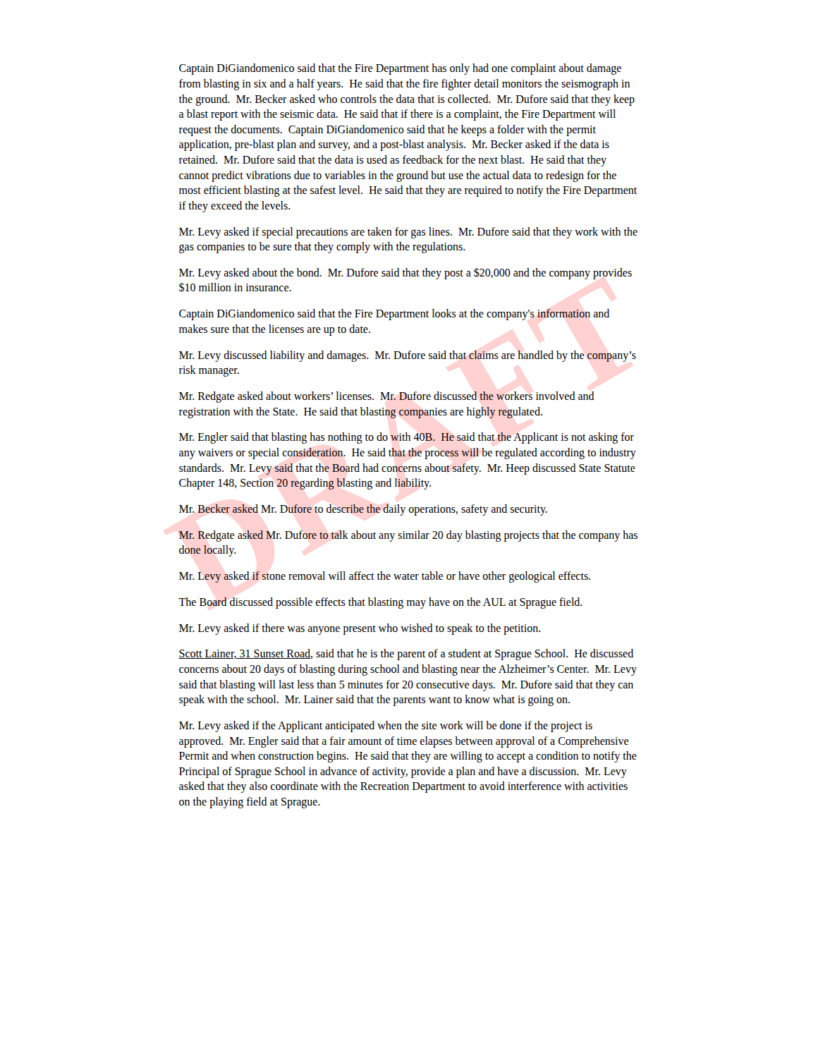DRAFT
Captain DiGiandomenico said that the Fire Department has only had one complaint about damage from blasting in six and a half years. He said that the fire fighter detail monitors the seismograph in the ground. Mr. Becker asked who controls the data that is collected. Mr. Dufore said that they keep a blast report with the seismic data. He said that if there is a complaint, the Fire Department will request the documents. Captain DiGiandomenico said that he keeps a folder with the permit application, pre-blast plan and survey, and a post-blast analysis. Mr. Becker asked if the data is retained. Mr. Dufore said that the data is used as feedback for the next blast. He said that they cannot predict vibrations due to variables in the ground but use the actual data to redesign for the most efficient blasting at the safest level. He said that they are required to notify the Fire Department if they exceed the levels.
Mr. Levy asked if special precautions are taken for gas lines. Mr. Dufore said that they work with the gas companies to be sure that they comply with the regulations.
Mr. Levy asked about the bond. Mr. Dufore said that they post a $20,000 and the company provides $10 million in insurance.
Captain DiGiandomenico said that the Fire Department looks at the company's information and makes sure that the licenses are up to date.
Mr. Levy discussed liability and damages. Mr. Dufore said that claims are handled by the company’s risk manager.
Mr. Redgate asked about workers’ licenses. Mr. Dufore discussed the workers involved and registration with the State. He said that blasting companies are highly regulated.
Mr. Engler said that blasting has nothing to do with 40B. He said that the Applicant is not asking for any waivers or special consideration. He said that the process will be regulated according to industry standards. Mr. Levy said that the Board had concerns about safety. Mr. Heep discussed State Statute Chapter 148, Section 20 regarding blasting and liability.
Mr. Becker asked Mr. Dufore to describe the daily operations, safety and security.
Mr. Redgate asked Mr. Dufore to talk about any similar 20 day blasting projects that the company has done locally.
Mr. Levy asked if stone removal will affect the water table or have other geological effects.
The Board discussed possible effects that blasting may have on the AUL at Sprague field.
Mr. Levy asked if there was anyone present who wished to speak to the petition.
Scott Lainer, 31 Sunset Road, said that he is the parent of a student at Sprague School. He discussed concerns about 20 days of blasting during school and blasting near the Alzheimer’s Center. Mr. Levy said that blasting will last less than 5 minutes for 20 consecutive days. Mr. Dufore said that they can speak with the school. Mr. Lainer said that the parents want to know what is going on.
Mr. Levy asked if the Applicant anticipated when the site work will be done if the project is approved. Mr. Engler said that a fair amount of time elapses between approval of a Comprehensive Permit and when construction begins. He said that they are willing to accept a condition to notify the Principal of Sprague School in advance of activity, provide a plan and have a discussion. Mr. Levy asked that they also coordinate with the Recreation Department to avoid interference with activities on the playing field at Sprague.